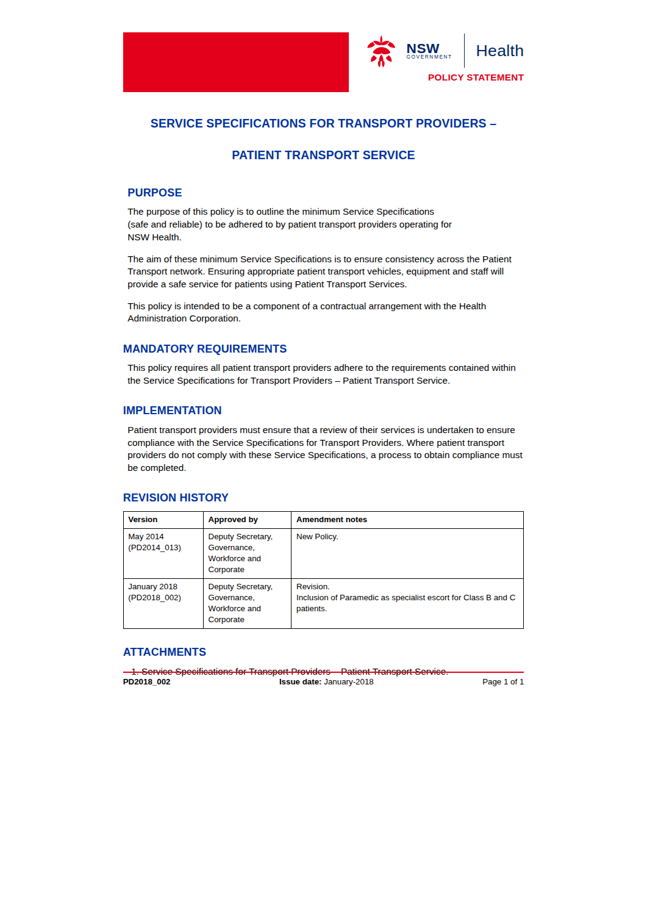NSW GOVERNMENT
Health
POLICY STATEMENT
SERVICE SPECIFICATIONS FOR TRANSPORT PROVIDERS – PATIENT TRANSPORT SERVICE
PURPOSE
The purpose of this policy is to outline the minimum Service Specifications
(safe and reliable) to be adhered to by patient transport providers operating for
NSW Health.
The aim of these minimum Service Specifications is to ensure consistency across the Patient Transport network. Ensuring appropriate patient transport vehicles, equipment and staff will provide a safe service for patients using Patient Transport Services.
This policy is intended to be a component of a contractual arrangement with the Health Administration Corporation.
MANDATORY REQUIREMENTS
This policy requires all patient transport providers adhere to the requirements contained within the Service Specifications for Transport Providers – Patient Transport Service.
IMPLEMENTATION
Patient transport providers must ensure that a review of their services is undertaken to ensure compliance with the Service Specifications for Transport Providers. Where patient transport providers do not comply with these Service Specifications, a process to obtain compliance must be completed.
REVISION HISTORY
| Version | Approved by | Amendment notes |
| --- | --- | --- |
| May 2014 (PD2014_013) | Deputy Secretary, Governance, Workforce and Corporate | New Policy. |
| January 2018 (PD2018_002) | Deputy Secretary, Governance, Workforce and Corporate | Revision. Inclusion of Paramedic as specialist escort for Class B and C patients. |
ATTACHMENTS
Service Specifications for Transport Providers – Patient Transport Service.
PD2018_002
Issue date: January-2018
Page 1 of 1